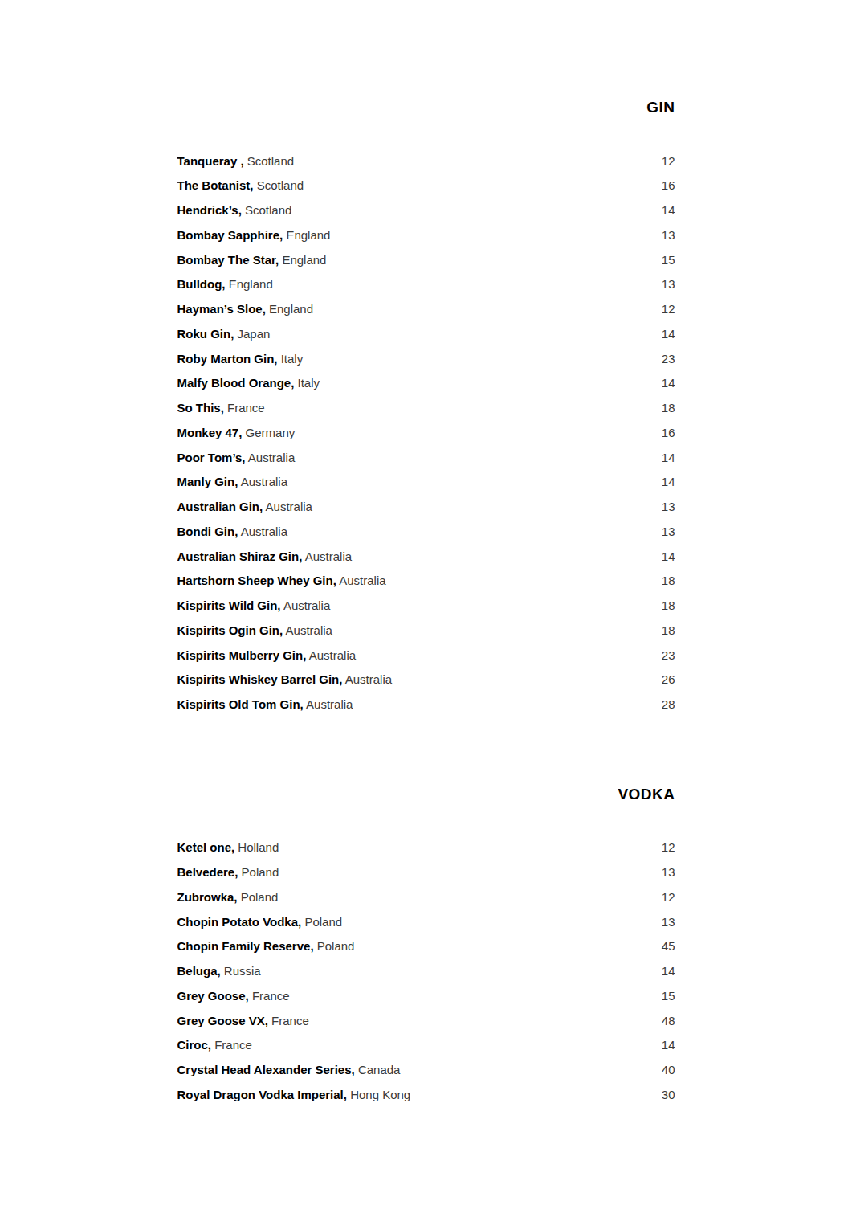GIN
Tanqueray , Scotland 12
The Botanist, Scotland 16
Hendrick’s, Scotland 14
Bombay Sapphire, England 13
Bombay The Star, England 15
Bulldog, England 13
Hayman’s Sloe, England 12
Roku Gin, Japan 14
Roby Marton Gin, Italy 23
Malfy Blood Orange, Italy 14
So This, France 18
Monkey 47, Germany 16
Poor Tom’s, Australia 14
Manly Gin, Australia 14
Australian Gin, Australia 13
Bondi Gin, Australia 13
Australian Shiraz Gin, Australia 14
Hartshorn Sheep Whey Gin, Australia 18
Kispirits Wild Gin, Australia 18
Kispirits Ogin Gin, Australia 18
Kispirits Mulberry Gin, Australia 23
Kispirits Whiskey Barrel Gin, Australia 26
Kispirits Old Tom Gin, Australia 28
VODKA
Ketel one, Holland 12
Belvedere, Poland 13
Zubrowka, Poland 12
Chopin Potato Vodka, Poland 13
Chopin Family Reserve, Poland 45
Beluga, Russia 14
Grey Goose, France 15
Grey Goose VX, France 48
Ciroc, France 14
Crystal Head Alexander Series, Canada 40
Royal Dragon Vodka Imperial, Hong Kong 30